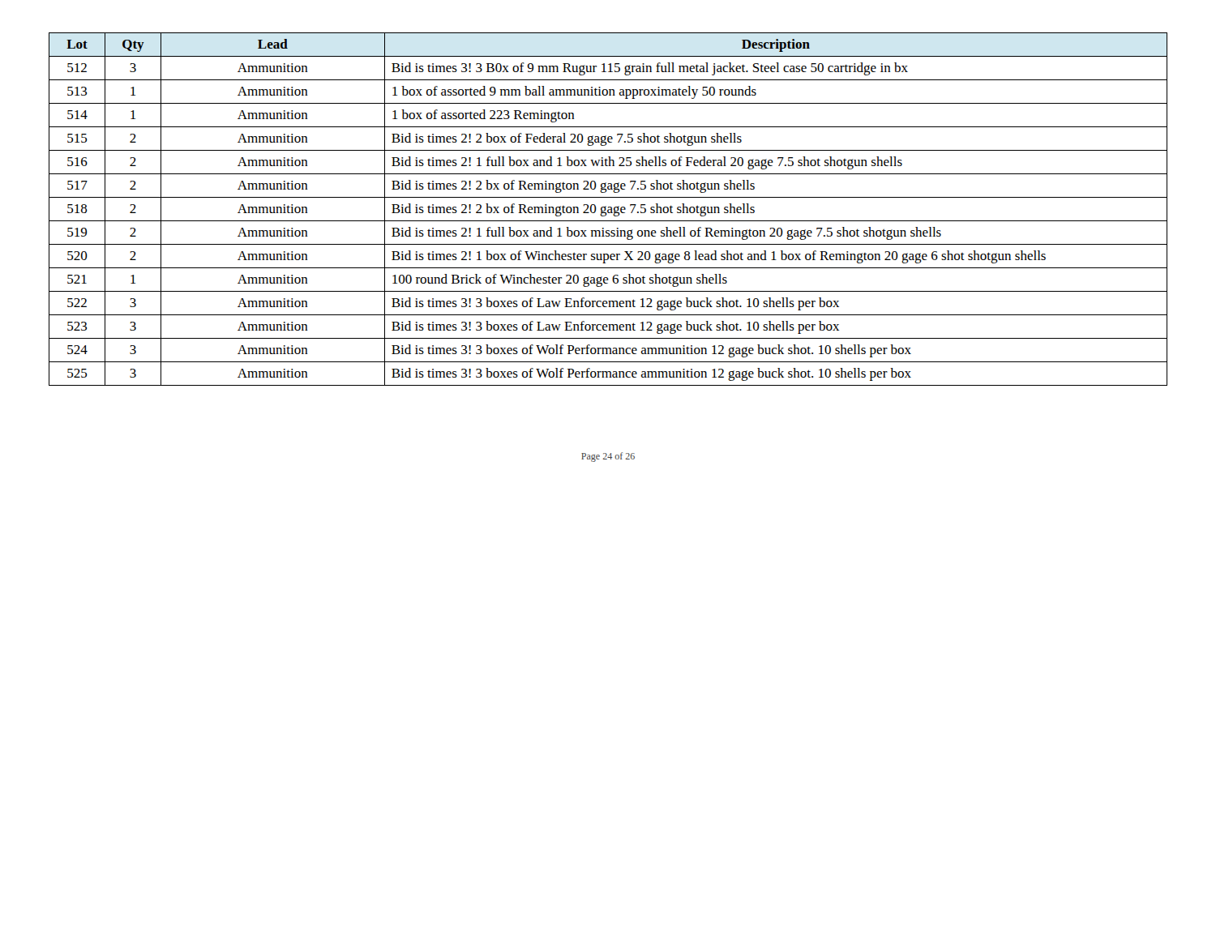| Lot | Qty | Lead | Description |
| --- | --- | --- | --- |
| 512 | 3 | Ammunition | Bid is times 3! 3 B0x of 9 mm Rugur 115 grain full metal jacket. Steel case 50 cartridge in bx |
| 513 | 1 | Ammunition | 1 box of assorted 9 mm ball ammunition approximately 50 rounds |
| 514 | 1 | Ammunition | 1 box of assorted 223 Remington |
| 515 | 2 | Ammunition | Bid is times 2! 2 box of Federal 20 gage 7.5 shot shotgun shells |
| 516 | 2 | Ammunition | Bid is times 2! 1 full box and 1 box with 25 shells of Federal 20 gage 7.5 shot shotgun shells |
| 517 | 2 | Ammunition | Bid is times 2! 2 bx of Remington 20 gage 7.5 shot shotgun shells |
| 518 | 2 | Ammunition | Bid is times 2! 2 bx of Remington 20 gage 7.5 shot shotgun shells |
| 519 | 2 | Ammunition | Bid is times 2! 1 full box and 1 box missing one shell of Remington 20 gage 7.5 shot shotgun shells |
| 520 | 2 | Ammunition | Bid is times 2! 1 box of Winchester super X 20 gage 8 lead shot and 1 box of Remington 20 gage 6 shot shotgun shells |
| 521 | 1 | Ammunition | 100 round Brick of Winchester 20 gage 6 shot shotgun shells |
| 522 | 3 | Ammunition | Bid is times 3! 3 boxes of Law Enforcement 12 gage buck shot. 10 shells per box |
| 523 | 3 | Ammunition | Bid is times 3! 3 boxes of Law Enforcement 12 gage buck shot. 10 shells per box |
| 524 | 3 | Ammunition | Bid is times 3! 3 boxes of Wolf Performance ammunition 12 gage buck shot. 10 shells per box |
| 525 | 3 | Ammunition | Bid is times 3! 3 boxes of Wolf Performance ammunition 12 gage buck shot. 10 shells per box |
Page 24 of 26